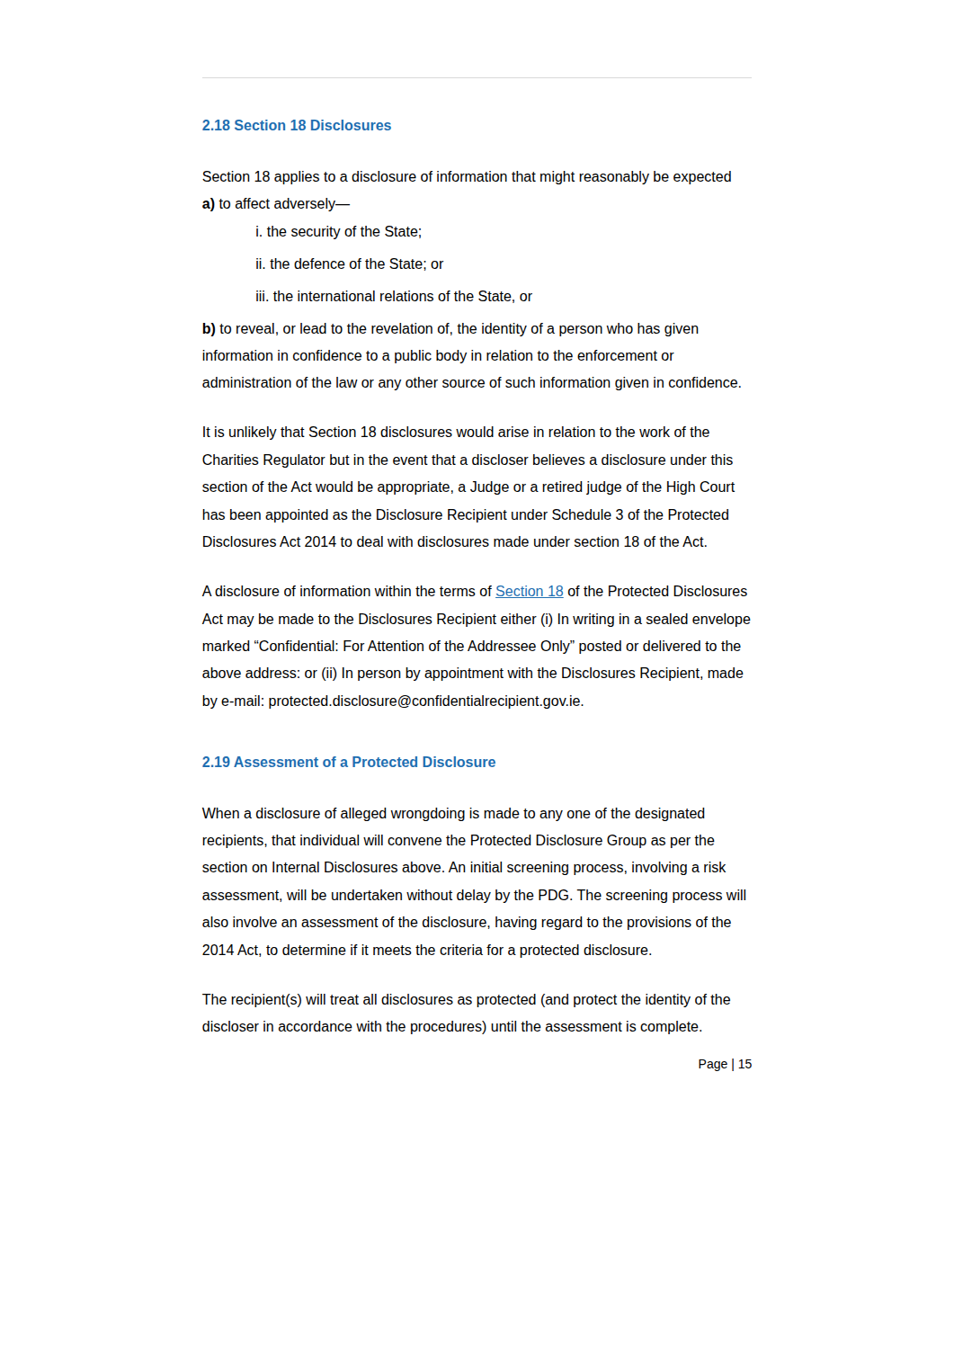2.18 Section 18 Disclosures
Section 18 applies to a disclosure of information that might reasonably be expected
a) to affect adversely—
i. the security of the State;
ii. the defence of the State; or
iii. the international relations of the State, or
b) to reveal, or lead to the revelation of, the identity of a person who has given information in confidence to a public body in relation to the enforcement or administration of the law or any other source of such information given in confidence.
It is unlikely that Section 18 disclosures would arise in relation to the work of the Charities Regulator but in the event that a discloser believes a disclosure under this section of the Act would be appropriate, a Judge or a retired judge of the High Court has been appointed as the Disclosure Recipient under Schedule 3 of the Protected Disclosures Act 2014 to deal with disclosures made under section 18 of the Act.
A disclosure of information within the terms of Section 18 of the Protected Disclosures Act may be made to the Disclosures Recipient either (i) In writing in a sealed envelope marked “Confidential: For Attention of the Addressee Only” posted or delivered to the above address: or (ii) In person by appointment with the Disclosures Recipient, made by e-mail: protected.disclosure@confidentialrecipient.gov.ie.
2.19 Assessment of a Protected Disclosure
When a disclosure of alleged wrongdoing is made to any one of the designated recipients, that individual will convene the Protected Disclosure Group as per the section on Internal Disclosures above. An initial screening process, involving a risk assessment, will be undertaken without delay by the PDG. The screening process will also involve an assessment of the disclosure, having regard to the provisions of the 2014 Act, to determine if it meets the criteria for a protected disclosure.
The recipient(s) will treat all disclosures as protected (and protect the identity of the discloser in accordance with the procedures) until the assessment is complete.
Page | 15